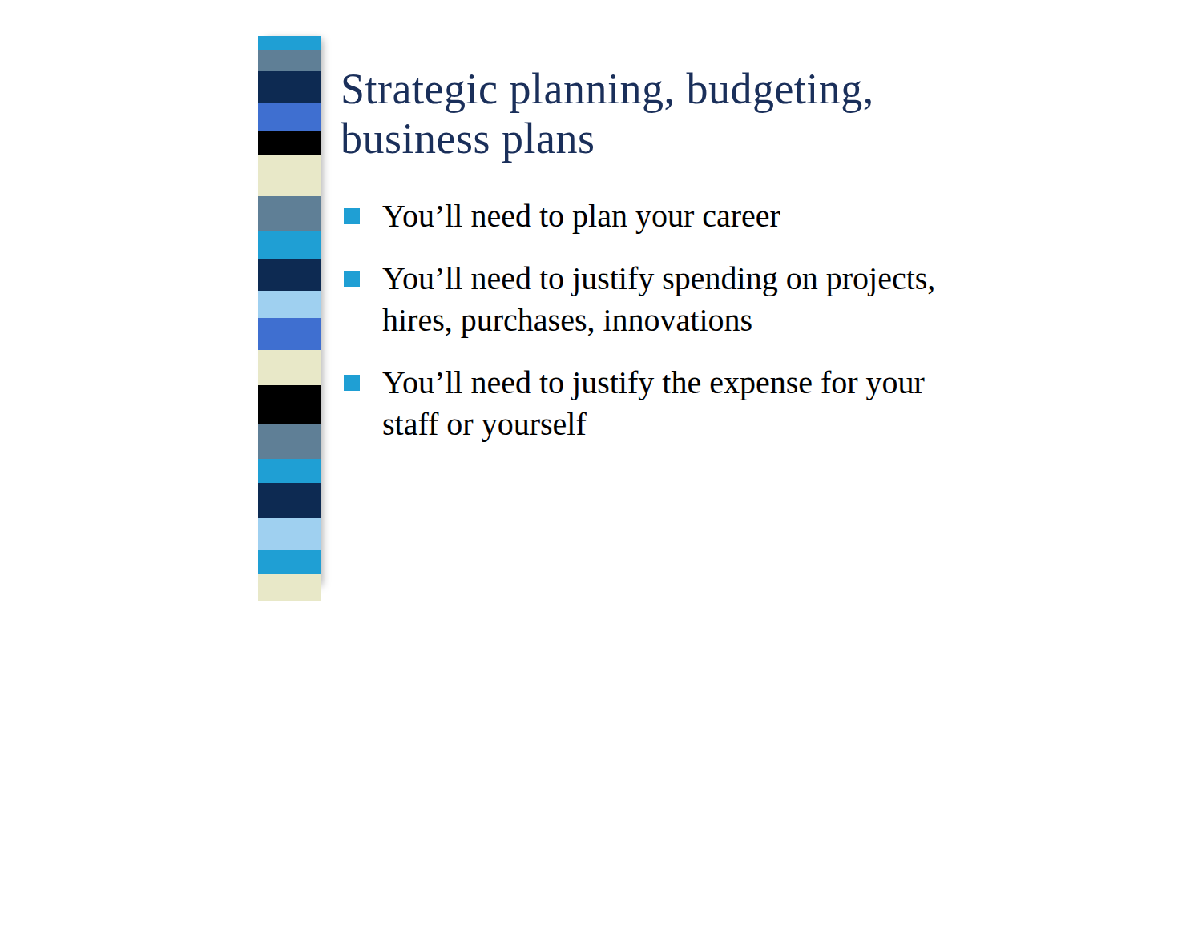Strategic planning, budgeting,
business plans
You’ll need to plan your career
You’ll need to justify spending on projects, hires, purchases, innovations
You’ll need to justify the expense for your staff or yourself